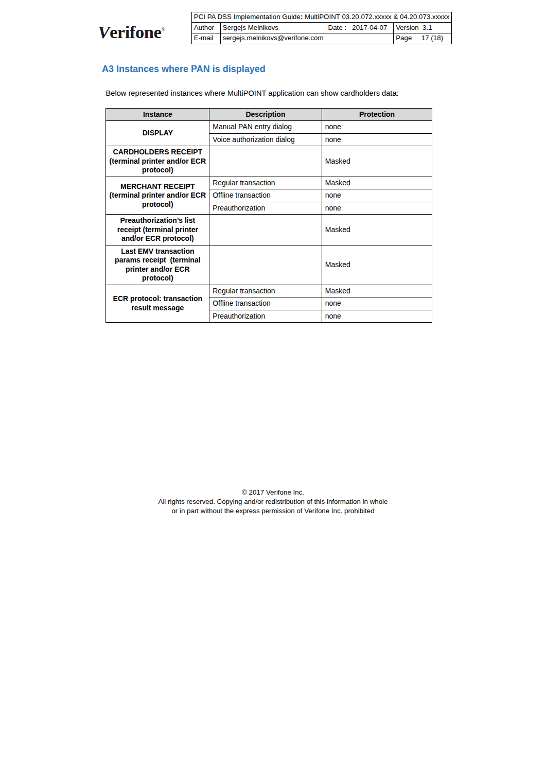Verifone®
| PCI PA DSS Implementation Guide : MultiPOINT 03.20.072.xxxxx & 04.20.073.xxxxx |
| Author | Sergejs Melnikovs | Date : 2017-04-07 | Version 3.1 |
| E-mail | sergejs.melnikovs@verifone.com | | Page 17 (18) |
A3 Instances where PAN is displayed
Below represented instances where MultiPOINT application can show cardholders data:
| Instance | Description | Protection |
| --- | --- | --- |
| DISPLAY | Manual PAN entry dialog | none |
| Voice authorization dialog | none |
| CARDHOLDERS RECEIPT (terminal printer and/or ECR protocol) | | Masked |
| MERCHANT RECEIPT (terminal printer and/or ECR protocol) | Regular transaction | Masked |
| Offline transaction | none |
| Preauthorization | none |
| Preauthorization’s list receipt (terminal printer and/or ECR protocol) | | Masked |
| Last EMV transaction params receipt (terminal printer and/or ECR protocol) | | Masked |
| ECR protocol: transaction result message | Regular transaction | Masked |
| Offline transaction | none |
| Preauthorization | none |
© 2017 Verifone Inc.
All rights reserved. Copying and/or redistribution of this information in whole
or in part without the express permission of Verifone Inc. prohibited